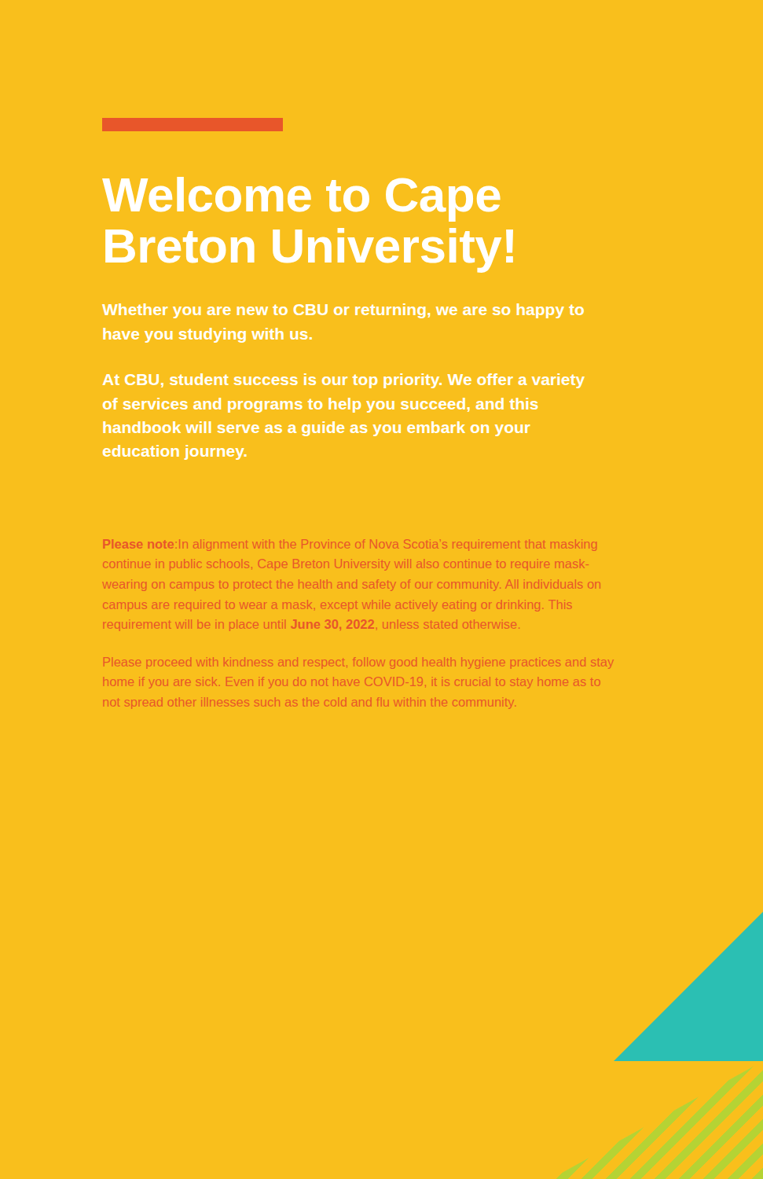Welcome to Cape Breton University!
Whether you are new to CBU or returning, we are so happy to have you studying with us.
At CBU, student success is our top priority. We offer a variety of services and programs to help you succeed, and this handbook will serve as a guide as you embark on your education journey.
Please note:In alignment with the Province of Nova Scotia’s requirement that masking continue in public schools, Cape Breton University will also continue to require mask-wearing on campus to protect the health and safety of our community. All individuals on campus are required to wear a mask, except while actively eating or drinking. This requirement will be in place until June 30, 2022, unless stated otherwise.
Please proceed with kindness and respect, follow good health hygiene practices and stay home if you are sick. Even if you do not have COVID-19, it is crucial to stay home as to not spread other illnesses such as the cold and flu within the community.